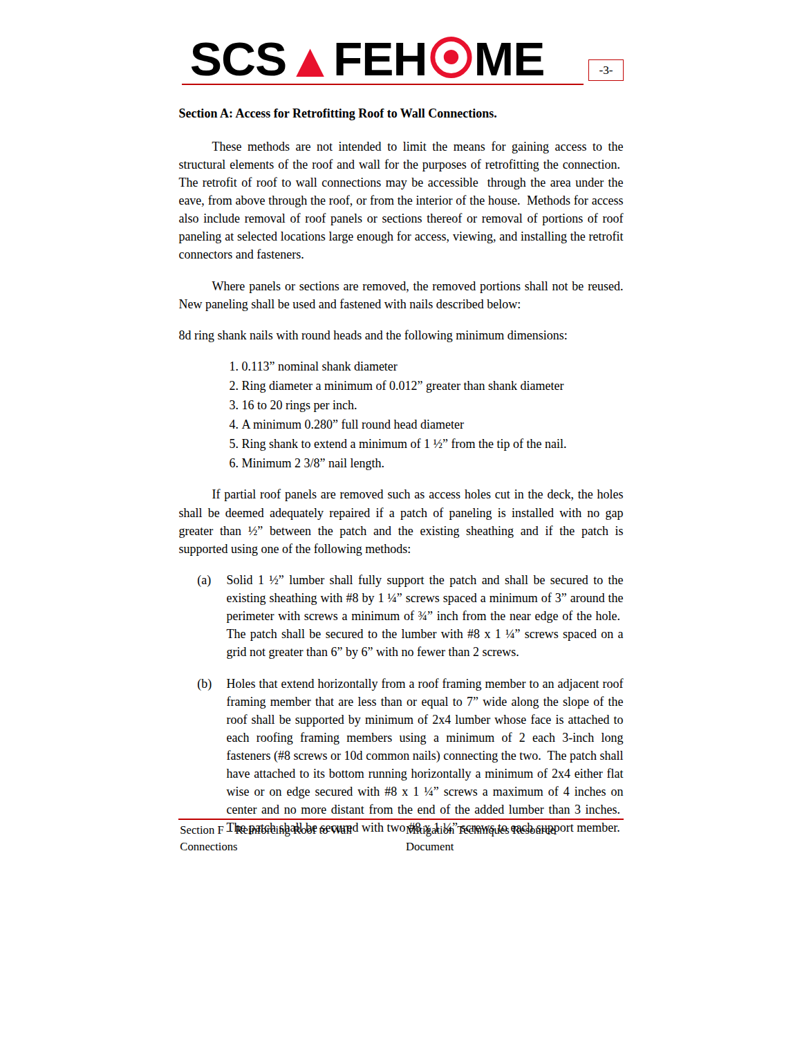SCS▲FEH⦿ME
-3-
Section A: Access for Retrofitting Roof to Wall Connections.
These methods are not intended to limit the means for gaining access to the structural elements of the roof and wall for the purposes of retrofitting the connection. The retrofit of roof to wall connections may be accessible through the area under the eave, from above through the roof, or from the interior of the house. Methods for access also include removal of roof panels or sections thereof or removal of portions of roof paneling at selected locations large enough for access, viewing, and installing the retrofit connectors and fasteners.
Where panels or sections are removed, the removed portions shall not be reused. New paneling shall be used and fastened with nails described below:
8d ring shank nails with round heads and the following minimum dimensions:
0.113” nominal shank diameter
Ring diameter a minimum of 0.012” greater than shank diameter
16 to 20 rings per inch.
A minimum 0.280” full round head diameter
Ring shank to extend a minimum of 1 ½” from the tip of the nail.
Minimum 2 3/8” nail length.
If partial roof panels are removed such as access holes cut in the deck, the holes shall be deemed adequately repaired if a patch of paneling is installed with no gap greater than ½” between the patch and the existing sheathing and if the patch is supported using one of the following methods:
Solid 1 ½” lumber shall fully support the patch and shall be secured to the existing sheathing with #8 by 1 ¼” screws spaced a minimum of 3” around the perimeter with screws a minimum of ¾” inch from the near edge of the hole. The patch shall be secured to the lumber with #8 x 1 ¼” screws spaced on a grid not greater than 6” by 6” with no fewer than 2 screws.
Holes that extend horizontally from a roof framing member to an adjacent roof framing member that are less than or equal to 7” wide along the slope of the roof shall be supported by minimum of 2x4 lumber whose face is attached to each roofing framing members using a minimum of 2 each 3-inch long fasteners (#8 screws or 10d common nails) connecting the two. The patch shall have attached to its bottom running horizontally a minimum of 2x4 either flat wise or on edge secured with #8 x 1 ¼” screws a maximum of 4 inches on center and no more distant from the end of the added lumber than 3 inches. The patch shall be secured with two #8 x 1 ¼” screws to each support member.
Section F – Reinforcing Roof to Wall Connections Mitigation Techniques Resource Document